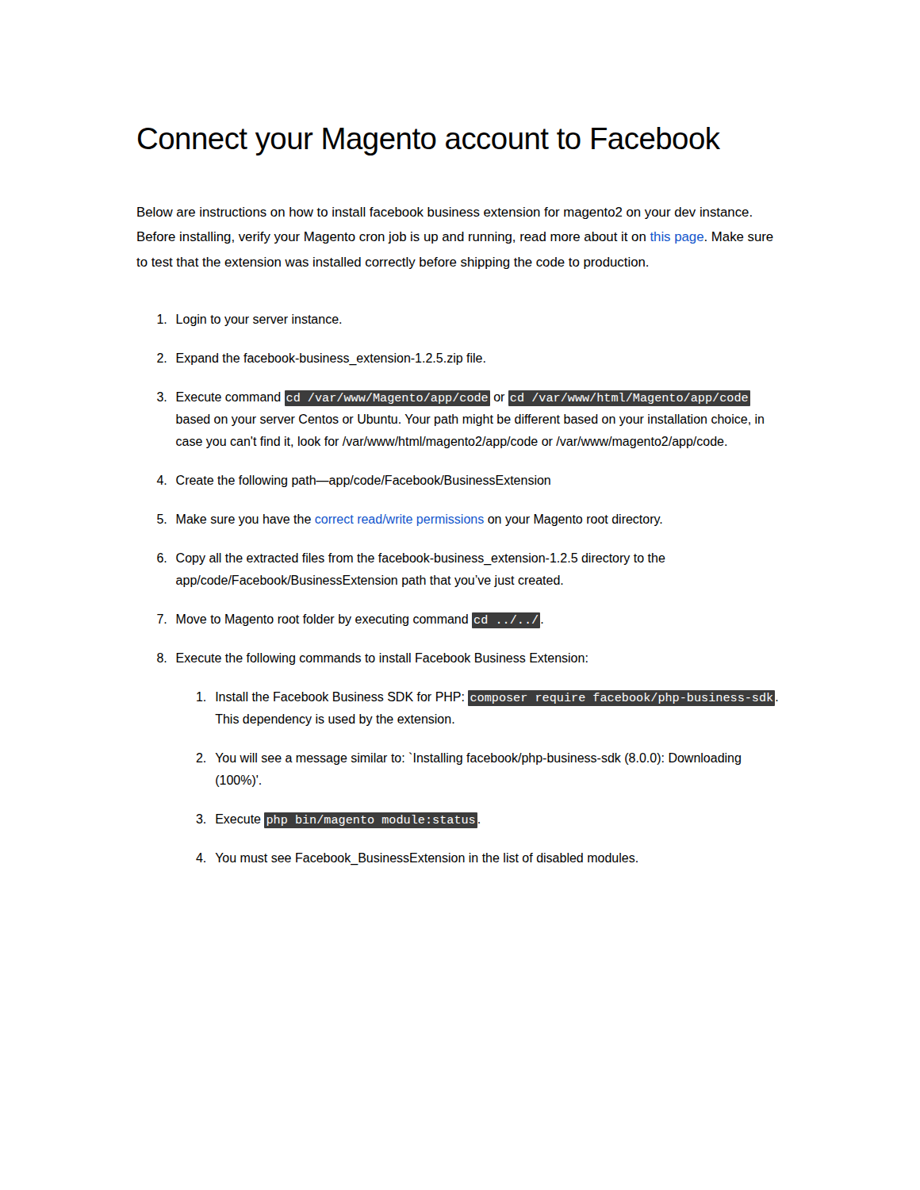Connect your Magento account to Facebook
Below are instructions on how to install facebook business extension for magento2 on your dev instance. Before installing, verify your Magento cron job is up and running, read more about it on this page. Make sure to test that the extension was installed correctly before shipping the code to production.
Login to your server instance.
Expand the facebook-business_extension-1.2.5.zip file.
Execute command cd /var/www/Magento/app/code or cd /var/www/html/Magento/app/code based on your server Centos or Ubuntu. Your path might be different based on your installation choice, in case you can't find it, look for /var/www/html/magento2/app/code or /var/www/magento2/app/code.
Create the following path—app/code/Facebook/BusinessExtension
Make sure you have the correct read/write permissions on your Magento root directory.
Copy all the extracted files from the facebook-business_extension-1.2.5 directory to the app/code/Facebook/BusinessExtension path that you’ve just created.
Move to Magento root folder by executing command cd ../../.
Execute the following commands to install Facebook Business Extension:
Install the Facebook Business SDK for PHP: composer require facebook/php-business-sdk. This dependency is used by the extension.
You will see a message similar to: `Installing facebook/php-business-sdk (8.0.0): Downloading (100%)'.
Execute php bin/magento module:status.
You must see Facebook_BusinessExtension in the list of disabled modules.